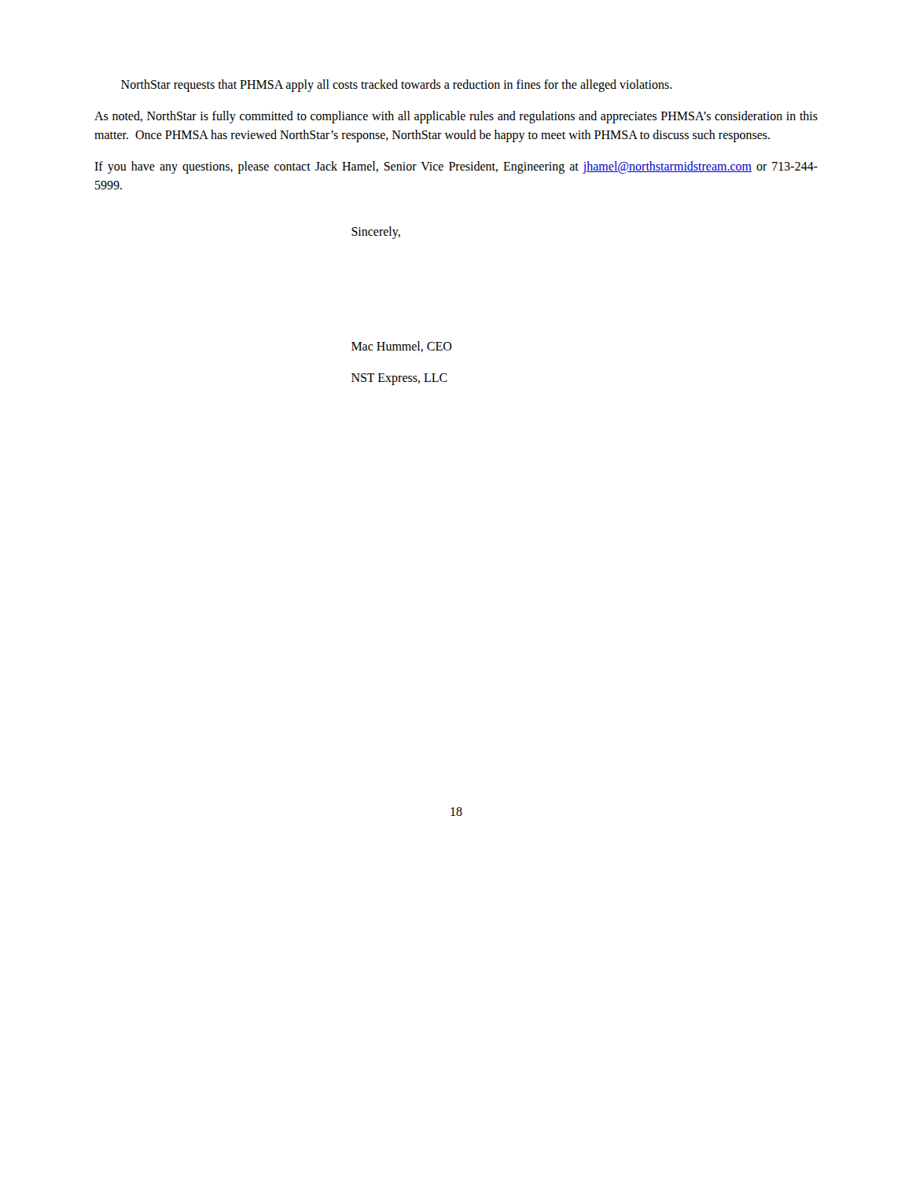NorthStar requests that PHMSA apply all costs tracked towards a reduction in fines for the alleged violations.
As noted, NorthStar is fully committed to compliance with all applicable rules and regulations and appreciates PHMSA’s consideration in this matter. Once PHMSA has reviewed NorthStar’s response, NorthStar would be happy to meet with PHMSA to discuss such responses.
If you have any questions, please contact Jack Hamel, Senior Vice President, Engineering at jhamel@northstarmidstream.com or 713-244-5999.
Sincerely,
Mac Hummel, CEO
NST Express, LLC
18